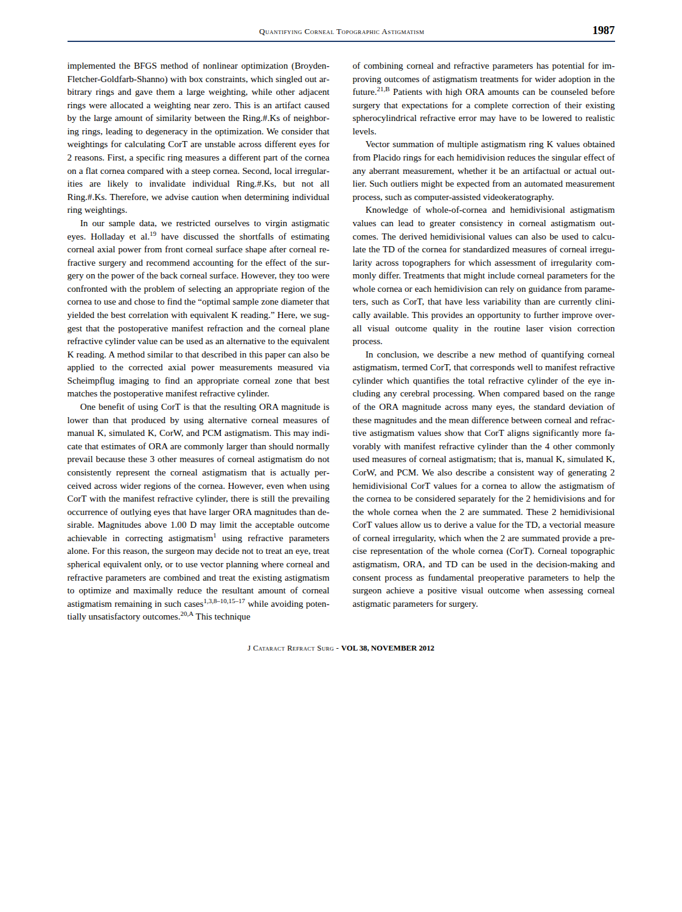Quantifying Corneal Topographic Astigmatism 1987
implemented the BFGS method of nonlinear optimization (Broyden-Fletcher-Goldfarb-Shanno) with box constraints, which singled out arbitrary rings and gave them a large weighting, while other adjacent rings were allocated a weighting near zero. This is an artifact caused by the large amount of similarity between the Ring.#.Ks of neighboring rings, leading to degeneracy in the optimization. We consider that weightings for calculating CorT are unstable across different eyes for 2 reasons. First, a specific ring measures a different part of the cornea on a flat cornea compared with a steep cornea. Second, local irregularities are likely to invalidate individual Ring.#.Ks, but not all Ring.#.Ks. Therefore, we advise caution when determining individual ring weightings.
In our sample data, we restricted ourselves to virgin astigmatic eyes. Holladay et al.19 have discussed the shortfalls of estimating corneal axial power from front corneal surface shape after corneal refractive surgery and recommend accounting for the effect of the surgery on the power of the back corneal surface. However, they too were confronted with the problem of selecting an appropriate region of the cornea to use and chose to find the “optimal sample zone diameter that yielded the best correlation with equivalent K reading.” Here, we suggest that the postoperative manifest refraction and the corneal plane refractive cylinder value can be used as an alternative to the equivalent K reading. A method similar to that described in this paper can also be applied to the corrected axial power measurements measured via Scheimpflug imaging to find an appropriate corneal zone that best matches the postoperative manifest refractive cylinder.
One benefit of using CorT is that the resulting ORA magnitude is lower than that produced by using alternative corneal measures of manual K, simulated K, CorW, and PCM astigmatism. This may indicate that estimates of ORA are commonly larger than should normally prevail because these 3 other measures of corneal astigmatism do not consistently represent the corneal astigmatism that is actually perceived across wider regions of the cornea. However, even when using CorT with the manifest refractive cylinder, there is still the prevailing occurrence of outlying eyes that have larger ORA magnitudes than desirable. Magnitudes above 1.00 D may limit the acceptable outcome achievable in correcting astigmatism1 using refractive parameters alone. For this reason, the surgeon may decide not to treat an eye, treat spherical equivalent only, or to use vector planning where corneal and refractive parameters are combined and treat the existing astigmatism to optimize and maximally reduce the resultant amount of corneal astigmatism remaining in such cases1,3,8–10,15–17 while avoiding potentially unsatisfactory outcomes.20,A This technique
of combining corneal and refractive parameters has potential for improving outcomes of astigmatism treatments for wider adoption in the future.21,B Patients with high ORA amounts can be counseled before surgery that expectations for a complete correction of their existing spherocylindrical refractive error may have to be lowered to realistic levels.
Vector summation of multiple astigmatism ring K values obtained from Placido rings for each hemidivision reduces the singular effect of any aberrant measurement, whether it be an artifactual or actual outlier. Such outliers might be expected from an automated measurement process, such as computer-assisted videokeratography.
Knowledge of whole-of-cornea and hemidivisional astigmatism values can lead to greater consistency in corneal astigmatism outcomes. The derived hemidivisional values can also be used to calculate the TD of the cornea for standardized measures of corneal irregularity across topographers for which assessment of irregularity commonly differ. Treatments that might include corneal parameters for the whole cornea or each hemidivision can rely on guidance from parameters, such as CorT, that have less variability than are currently clinically available. This provides an opportunity to further improve overall visual outcome quality in the routine laser vision correction process.
In conclusion, we describe a new method of quantifying corneal astigmatism, termed CorT, that corresponds well to manifest refractive cylinder which quantifies the total refractive cylinder of the eye including any cerebral processing. When compared based on the range of the ORA magnitude across many eyes, the standard deviation of these magnitudes and the mean difference between corneal and refractive astigmatism values show that CorT aligns significantly more favorably with manifest refractive cylinder than the 4 other commonly used measures of corneal astigmatism; that is, manual K, simulated K, CorW, and PCM. We also describe a consistent way of generating 2 hemidivisional CorT values for a cornea to allow the astigmatism of the cornea to be considered separately for the 2 hemidivisions and for the whole cornea when the 2 are summated. These 2 hemidivisional CorT values allow us to derive a value for the TD, a vectorial measure of corneal irregularity, which when the 2 are summated provide a precise representation of the whole cornea (CorT). Corneal topographic astigmatism, ORA, and TD can be used in the decision-making and consent process as fundamental preoperative parameters to help the surgeon achieve a positive visual outcome when assessing corneal astigmatic parameters for surgery.
J Cataract Refract Surg - VOL 38, NOVEMBER 2012